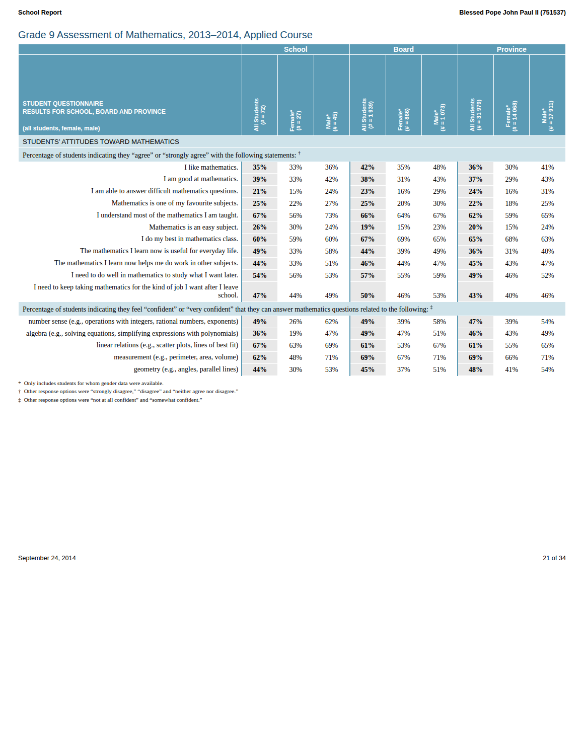School Report
Blessed Pope John Paul II (751537)
Grade 9 Assessment of Mathematics, 2013–2014, Applied Course
| | School | Board | Province |
| STUDENT QUESTIONNAIRE RESULTS FOR SCHOOL, BOARD AND PROVINCE (all students, female, male) | All Students (# = 72) | Female* (# = 27) | Male* (# = 45) | All Students (# = 1 939) | Female* (# = 866) | Male* (# = 1 073) | All Students (# = 31 979) | Female* (# = 14 068) | Male* (# = 17 911) |
| STUDENTS’ ATTITUDES TOWARD MATHEMATICS |
| Percentage of students indicating they “agree” or “strongly agree” with the following statements: † |
| I like mathematics. | 35% | 33% | 36% | 42% | 35% | 48% | 36% | 30% | 41% |
| I am good at mathematics. | 39% | 33% | 42% | 38% | 31% | 43% | 37% | 29% | 43% |
| I am able to answer difficult mathematics questions. | 21% | 15% | 24% | 23% | 16% | 29% | 24% | 16% | 31% |
| Mathematics is one of my favourite subjects. | 25% | 22% | 27% | 25% | 20% | 30% | 22% | 18% | 25% |
| I understand most of the mathematics I am taught. | 67% | 56% | 73% | 66% | 64% | 67% | 62% | 59% | 65% |
| Mathematics is an easy subject. | 26% | 30% | 24% | 19% | 15% | 23% | 20% | 15% | 24% |
| I do my best in mathematics class. | 60% | 59% | 60% | 67% | 69% | 65% | 65% | 68% | 63% |
| The mathematics I learn now is useful for everyday life. | 49% | 33% | 58% | 44% | 39% | 49% | 36% | 31% | 40% |
| The mathematics I learn now helps me do work in other subjects. | 44% | 33% | 51% | 46% | 44% | 47% | 45% | 43% | 47% |
| I need to do well in mathematics to study what I want later. | 54% | 56% | 53% | 57% | 55% | 59% | 49% | 46% | 52% |
| I need to keep taking mathematics for the kind of job I want after I leave school. | 47% | 44% | 49% | 50% | 46% | 53% | 43% | 40% | 46% |
| Percentage of students indicating they feel “confident” or “very confident” that they can answer mathematics questions related to the following: ‡ |
| number sense (e.g., operations with integers, rational numbers, exponents) | 49% | 26% | 62% | 49% | 39% | 58% | 47% | 39% | 54% |
| algebra (e.g., solving equations, simplifying expressions with polynomials) | 36% | 19% | 47% | 49% | 47% | 51% | 46% | 43% | 49% |
| linear relations (e.g., scatter plots, lines of best fit) | 67% | 63% | 69% | 61% | 53% | 67% | 61% | 55% | 65% |
| measurement (e.g., perimeter, area, volume) | 62% | 48% | 71% | 69% | 67% | 71% | 69% | 66% | 71% |
| geometry (e.g., angles, parallel lines) | 44% | 30% | 53% | 45% | 37% | 51% | 48% | 41% | 54% |
| * | Only includes students for whom gender data were available. |
| † | Other response options were “strongly disagree,” “disagree” and “neither agree nor disagree.” |
| ‡ | Other response options were “not at all confident” and “somewhat confident.” |
September 24, 2014
21 of 34